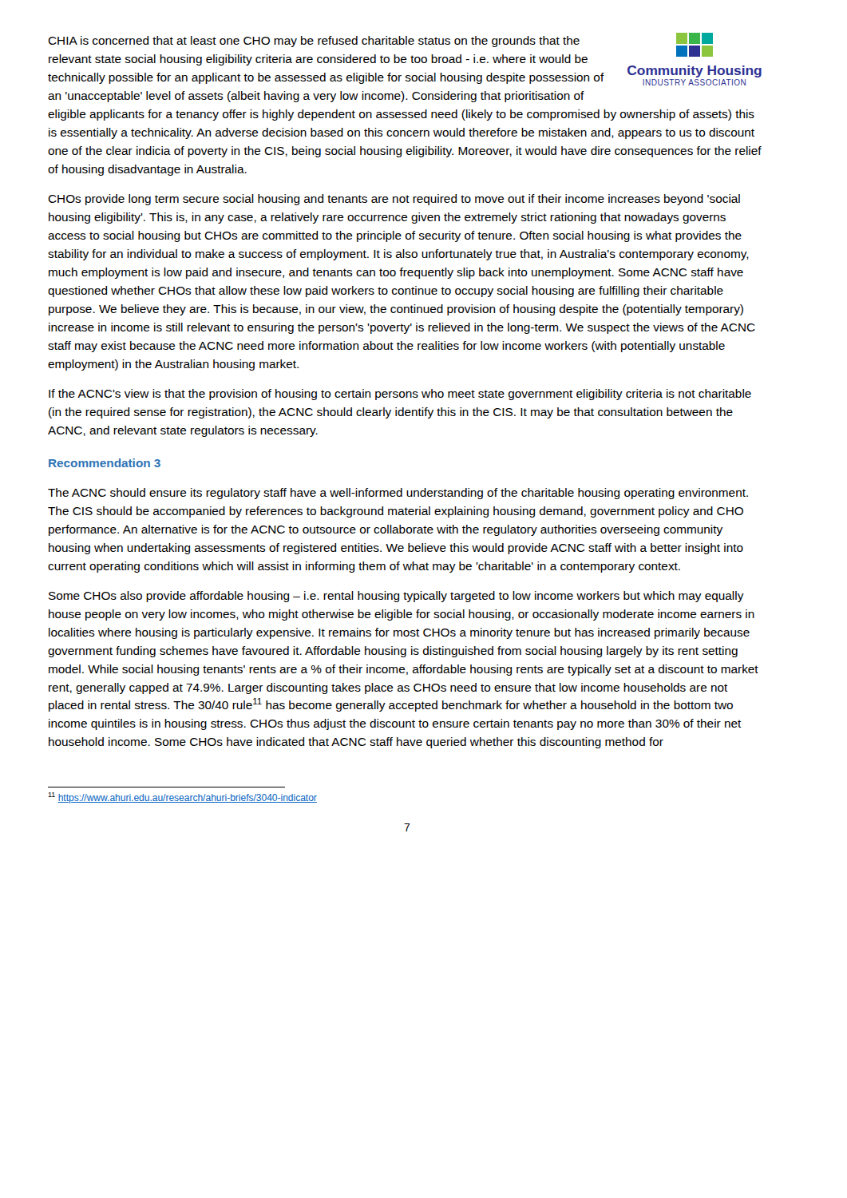Community Housing INDUSTRY ASSOCIATION
CHIA is concerned that at least one CHO may be refused charitable status on the grounds that the relevant state social housing eligibility criteria are considered to be too broad - i.e. where it would be technically possible for an applicant to be assessed as eligible for social housing despite possession of an 'unacceptable' level of assets (albeit having a very low income). Considering that prioritisation of eligible applicants for a tenancy offer is highly dependent on assessed need (likely to be compromised by ownership of assets) this is essentially a technicality. An adverse decision based on this concern would therefore be mistaken and, appears to us to discount one of the clear indicia of poverty in the CIS, being social housing eligibility. Moreover, it would have dire consequences for the relief of housing disadvantage in Australia.
CHOs provide long term secure social housing and tenants are not required to move out if their income increases beyond 'social housing eligibility'. This is, in any case, a relatively rare occurrence given the extremely strict rationing that nowadays governs access to social housing but CHOs are committed to the principle of security of tenure. Often social housing is what provides the stability for an individual to make a success of employment. It is also unfortunately true that, in Australia's contemporary economy, much employment is low paid and insecure, and tenants can too frequently slip back into unemployment. Some ACNC staff have questioned whether CHOs that allow these low paid workers to continue to occupy social housing are fulfilling their charitable purpose. We believe they are. This is because, in our view, the continued provision of housing despite the (potentially temporary) increase in income is still relevant to ensuring the person's 'poverty' is relieved in the long-term. We suspect the views of the ACNC staff may exist because the ACNC need more information about the realities for low income workers (with potentially unstable employment) in the Australian housing market.
If the ACNC's view is that the provision of housing to certain persons who meet state government eligibility criteria is not charitable (in the required sense for registration), the ACNC should clearly identify this in the CIS. It may be that consultation between the ACNC, and relevant state regulators is necessary.
Recommendation 3
The ACNC should ensure its regulatory staff have a well-informed understanding of the charitable housing operating environment. The CIS should be accompanied by references to background material explaining housing demand, government policy and CHO performance. An alternative is for the ACNC to outsource or collaborate with the regulatory authorities overseeing community housing when undertaking assessments of registered entities. We believe this would provide ACNC staff with a better insight into current operating conditions which will assist in informing them of what may be 'charitable' in a contemporary context.
Some CHOs also provide affordable housing – i.e. rental housing typically targeted to low income workers but which may equally house people on very low incomes, who might otherwise be eligible for social housing, or occasionally moderate income earners in localities where housing is particularly expensive. It remains for most CHOs a minority tenure but has increased primarily because government funding schemes have favoured it. Affordable housing is distinguished from social housing largely by its rent setting model. While social housing tenants' rents are a % of their income, affordable housing rents are typically set at a discount to market rent, generally capped at 74.9%. Larger discounting takes place as CHOs need to ensure that low income households are not placed in rental stress. The 30/40 rule11 has become generally accepted benchmark for whether a household in the bottom two income quintiles is in housing stress. CHOs thus adjust the discount to ensure certain tenants pay no more than 30% of their net household income. Some CHOs have indicated that ACNC staff have queried whether this discounting method for
11 https://www.ahuri.edu.au/research/ahuri-briefs/3040-indicator
7